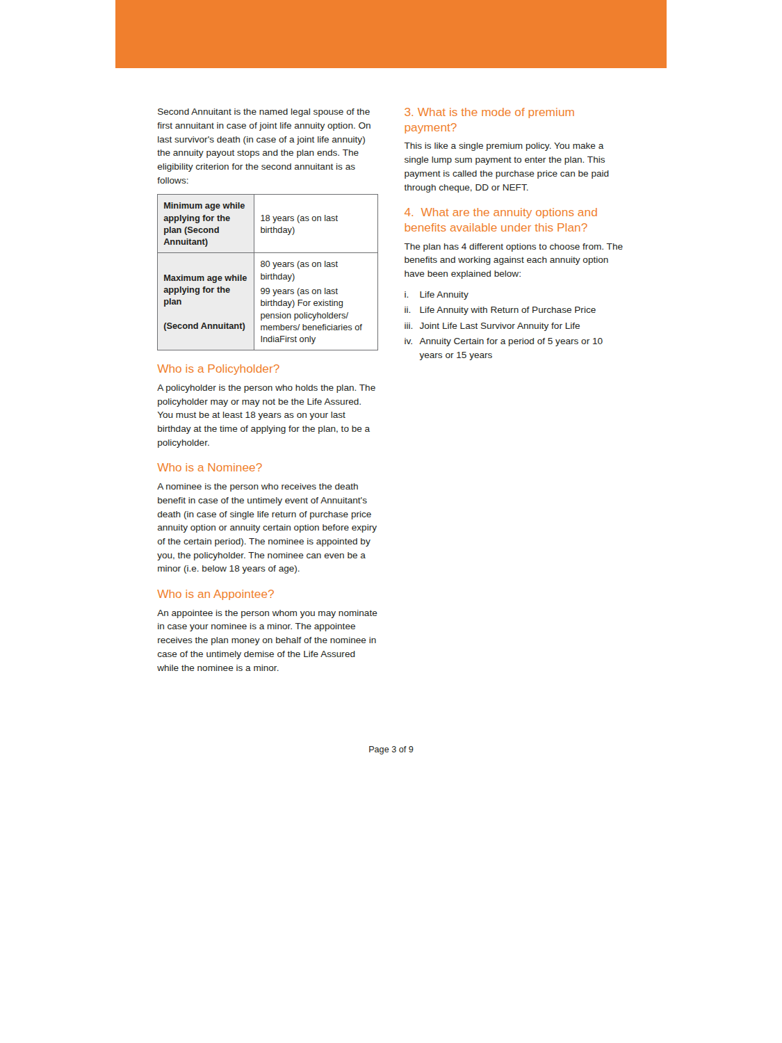Second Annuitant is the named legal spouse of the first annuitant in case of joint life annuity option. On last survivor's death (in case of a joint life annuity) the annuity payout stops and the plan ends. The eligibility criterion for the second annuitant is as follows:
| Minimum age while applying for the plan (Second Annuitant) | 18 years (as on last birthday) |
| Maximum age while applying for the plan (Second Annuitant) | 80 years (as on last birthday) 99 years (as on last birthday) For existing pension policyholders/ members/ beneficiaries of IndiaFirst only |
Who is a Policyholder?
A policyholder is the person who holds the plan. The policyholder may or may not be the Life Assured. You must be at least 18 years as on your last birthday at the time of applying for the plan, to be a policyholder.
Who is a Nominee?
A nominee is the person who receives the death benefit in case of the untimely event of Annuitant's death (in case of single life return of purchase price annuity option or annuity certain option before expiry of the certain period). The nominee is appointed by you, the policyholder. The nominee can even be a minor (i.e. below 18 years of age).
Who is an Appointee?
An appointee is the person whom you may nominate in case your nominee is a minor. The appointee receives the plan money on behalf of the nominee in case of the untimely demise of the Life Assured while the nominee is a minor.
3. What is the mode of premium payment?
This is like a single premium policy. You make a single lump sum payment to enter the plan. This payment is called the purchase price can be paid through cheque, DD or NEFT.
4. What are the annuity options and benefits available under this Plan?
The plan has 4 different options to choose from. The benefits and working against each annuity option have been explained below:
i. Life Annuity
ii. Life Annuity with Return of Purchase Price
iii. Joint Life Last Survivor Annuity for Life
iv. Annuity Certain for a period of 5 years or 10 years or 15 years
Page 3 of 9